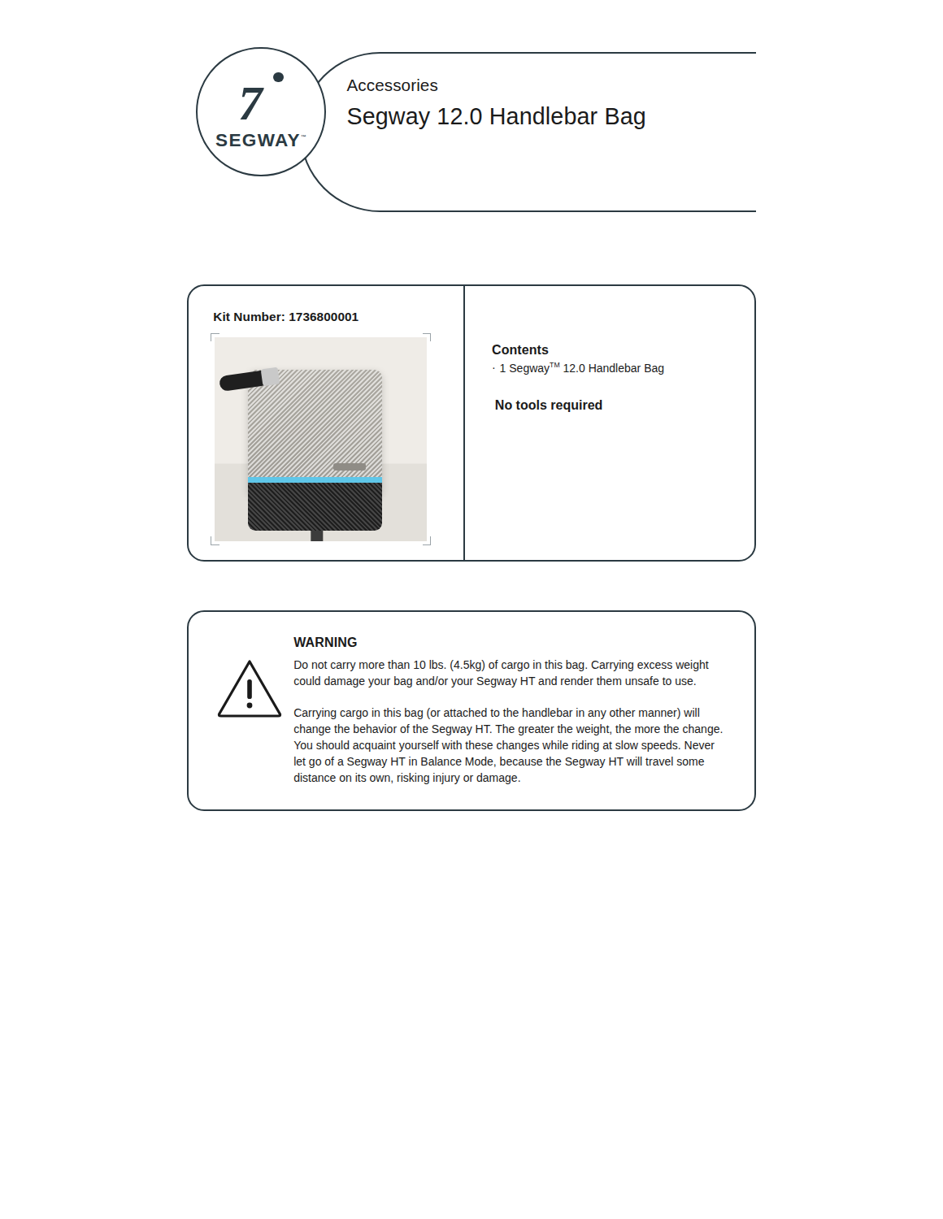7
SEGWAY™
Accessories
Segway 12.0 Handlebar Bag
Kit Number: 1736800001
Contents
1 SegwayTM 12.0 Handlebar Bag
No tools required
WARNING
Do not carry more than 10 lbs. (4.5kg) of cargo in this bag. Carrying excess weight could damage your bag and/or your Segway HT and render them unsafe to use.
Carrying cargo in this bag (or attached to the handlebar in any other manner) will change the behavior of the Segway HT. The greater the weight, the more the change. You should acquaint yourself with these changes while riding at slow speeds. Never let go of a Segway HT in Balance Mode, because the Segway HT will travel some distance on its own, risking injury or damage.